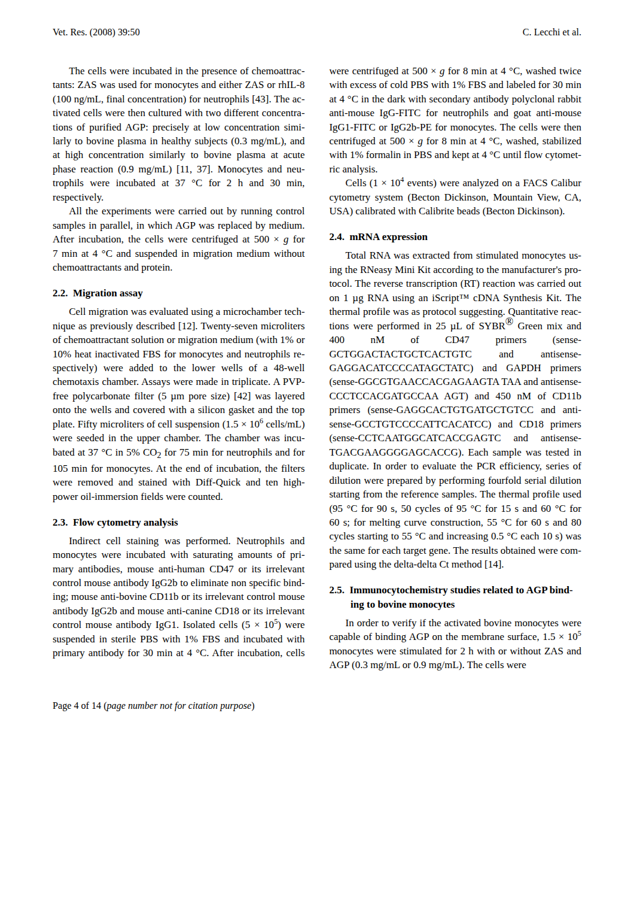Vet. Res. (2008) 39:50
C. Lecchi et al.
The cells were incubated in the presence of chemoattractants: ZAS was used for monocytes and either ZAS or rhIL-8 (100 ng/mL, final concentration) for neutrophils [43]. The activated cells were then cultured with two different concentrations of purified AGP: precisely at low concentration similarly to bovine plasma in healthy subjects (0.3 mg/mL), and at high concentration similarly to bovine plasma at acute phase reaction (0.9 mg/mL) [11, 37]. Monocytes and neutrophils were incubated at 37 °C for 2 h and 30 min, respectively.
All the experiments were carried out by running control samples in parallel, in which AGP was replaced by medium. After incubation, the cells were centrifuged at 500 × g for 7 min at 4 °C and suspended in migration medium without chemoattractants and protein.
2.2. Migration assay
Cell migration was evaluated using a microchamber technique as previously described [12]. Twenty-seven microliters of chemoattractant solution or migration medium (with 1% or 10% heat inactivated FBS for monocytes and neutrophils respectively) were added to the lower wells of a 48-well chemotaxis chamber. Assays were made in triplicate. A PVP-free polycarbonate filter (5 µm pore size) [42] was layered onto the wells and covered with a silicon gasket and the top plate. Fifty microliters of cell suspension (1.5 × 106 cells/mL) were seeded in the upper chamber. The chamber was incubated at 37 °C in 5% CO2 for 75 min for neutrophils and for 105 min for monocytes. At the end of incubation, the filters were removed and stained with Diff-Quick and ten high-power oil-immersion fields were counted.
2.3. Flow cytometry analysis
Indirect cell staining was performed. Neutrophils and monocytes were incubated with saturating amounts of primary antibodies, mouse anti-human CD47 or its irrelevant control mouse antibody IgG2b to eliminate non specific binding; mouse anti-bovine CD11b or its irrelevant control mouse antibody IgG2b and mouse anti-canine CD18 or its irrelevant control mouse antibody IgG1. Isolated cells (5 × 105) were suspended in sterile PBS with 1% FBS and incubated with primary antibody for 30 min at 4 °C. After incubation, cells were centrifuged at 500 × g for 8 min at 4 °C, washed twice with excess of cold PBS with 1% FBS and labeled for 30 min at 4 °C in the dark with secondary antibody polyclonal rabbit anti-mouse IgG-FITC for neutrophils and goat anti-mouse IgG1-FITC or IgG2b-PE for monocytes. The cells were then centrifuged at 500 × g for 8 min at 4 °C, washed, stabilized with 1% formalin in PBS and kept at 4 °C until flow cytometric analysis.
Cells (1 × 104 events) were analyzed on a FACS Calibur cytometry system (Becton Dickinson, Mountain View, CA, USA) calibrated with Calibrite beads (Becton Dickinson).
2.4. mRNA expression
Total RNA was extracted from stimulated monocytes using the RNeasy Mini Kit according to the manufacturer's protocol. The reverse transcription (RT) reaction was carried out on 1 µg RNA using an iScript™ cDNA Synthesis Kit. The thermal profile was as protocol suggesting. Quantitative reactions were performed in 25 µL of SYBR® Green mix and 400 nM of CD47 primers (sense-GCTGGACTACTGCTCACTGTC and antisense-GAGGACATCCCCATAGCTATC) and GAPDH primers (sense-GGCGTGAACCACGAGAAGTA TAA and antisense-CCCTCCACGATGCCAA AGT) and 450 nM of CD11b primers (sense-GAGGCACTGTGATGCTGTCC and antisense-GCCTGTCCCCATTCACATCC) and CD18 primers (sense-CCTCAATGGCATCACCGAGTC and antisense-TGACGAAGGGGAGCACCG). Each sample was tested in duplicate. In order to evaluate the PCR efficiency, series of dilution were prepared by performing fourfold serial dilution starting from the reference samples. The thermal profile used (95 °C for 90 s, 50 cycles of 95 °C for 15 s and 60 °C for 60 s; for melting curve construction, 55 °C for 60 s and 80 cycles starting to 55 °C and increasing 0.5 °C each 10 s) was the same for each target gene. The results obtained were compared using the delta-delta Ct method [14].
2.5. Immunocytochemistry studies related to AGP binding to bovine monocytes
In order to verify if the activated bovine monocytes were capable of binding AGP on the membrane surface, 1.5 × 105 monocytes were stimulated for 2 h with or without ZAS and AGP (0.3 mg/mL or 0.9 mg/mL). The cells were
Page 4 of 14 (page number not for citation purpose)